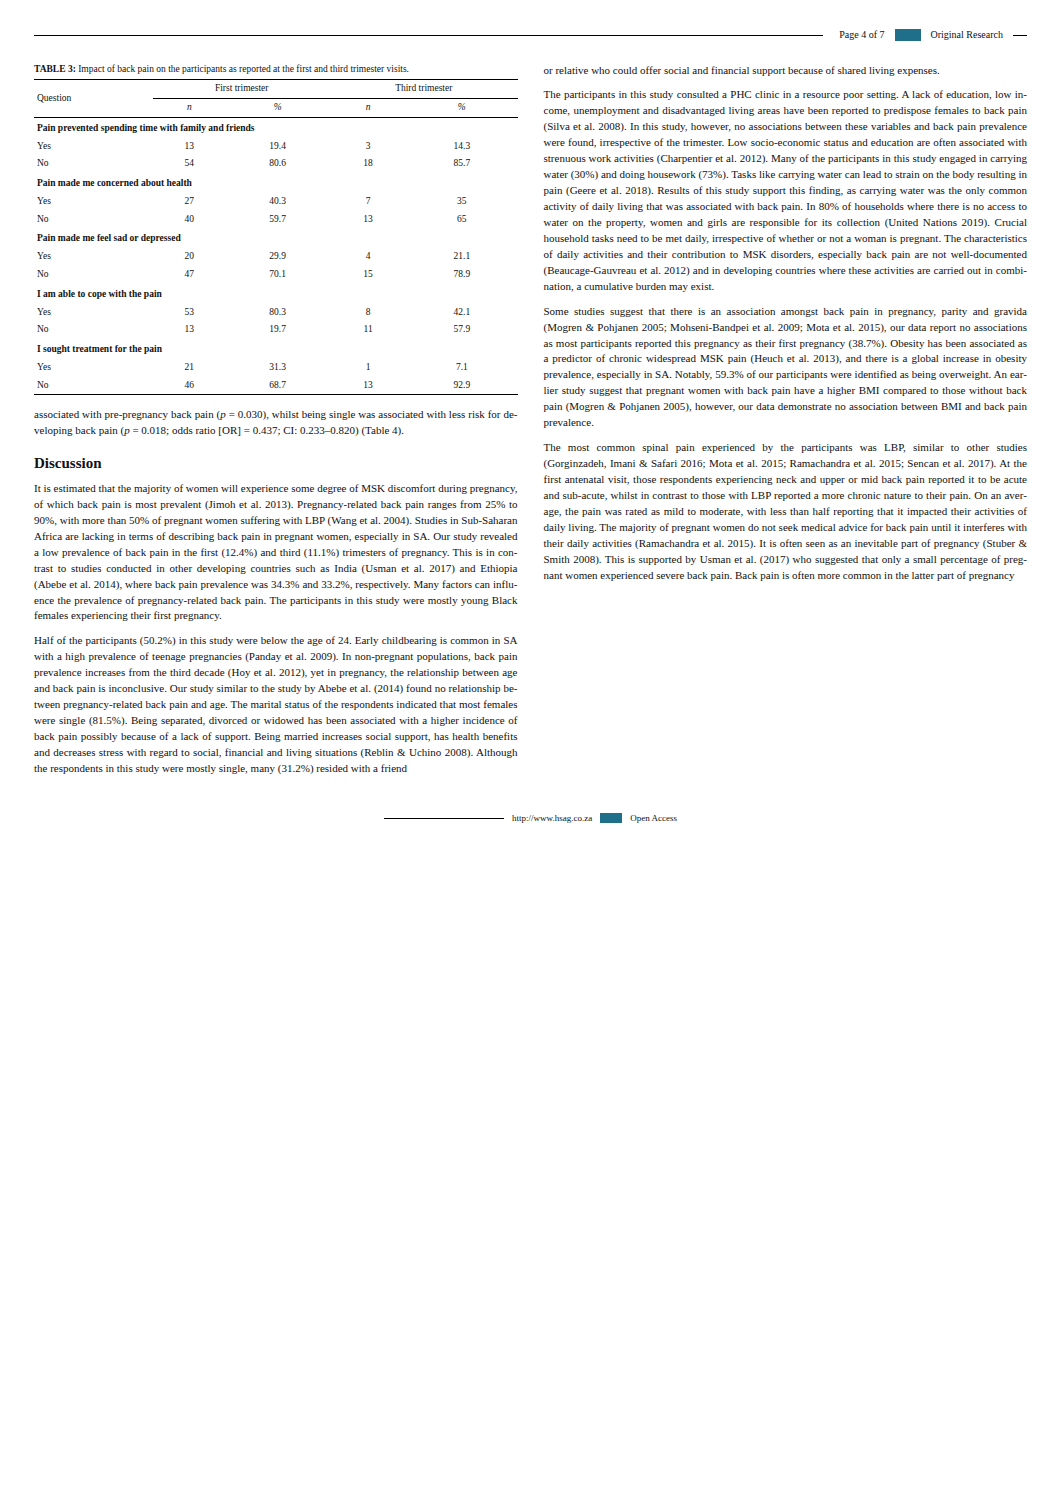Page 4 of 7 Original Research
TABLE 3: Impact of back pain on the participants as reported at the first and third trimester visits.
| Question | First trimester | Third trimester |
| --- | --- | --- |
| n | % | n | % |
| Pain prevented spending time with family and friends |
| Yes | 13 | 19.4 | 3 | 14.3 |
| No | 54 | 80.6 | 18 | 85.7 |
| Pain made me concerned about health |
| Yes | 27 | 40.3 | 7 | 35 |
| No | 40 | 59.7 | 13 | 65 |
| Pain made me feel sad or depressed |
| Yes | 20 | 29.9 | 4 | 21.1 |
| No | 47 | 70.1 | 15 | 78.9 |
| I am able to cope with the pain |
| Yes | 53 | 80.3 | 8 | 42.1 |
| No | 13 | 19.7 | 11 | 57.9 |
| I sought treatment for the pain |
| Yes | 21 | 31.3 | 1 | 7.1 |
| No | 46 | 68.7 | 13 | 92.9 |
associated with pre-pregnancy back pain (p = 0.030), whilst being single was associated with less risk for developing back pain (p = 0.018; odds ratio [OR] = 0.437; CI: 0.233–0.820) (Table 4).
Discussion
It is estimated that the majority of women will experience some degree of MSK discomfort during pregnancy, of which back pain is most prevalent (Jimoh et al. 2013). Pregnancy-related back pain ranges from 25% to 90%, with more than 50% of pregnant women suffering with LBP (Wang et al. 2004). Studies in Sub-Saharan Africa are lacking in terms of describing back pain in pregnant women, especially in SA. Our study revealed a low prevalence of back pain in the first (12.4%) and third (11.1%) trimesters of pregnancy. This is in contrast to studies conducted in other developing countries such as India (Usman et al. 2017) and Ethiopia (Abebe et al. 2014), where back pain prevalence was 34.3% and 33.2%, respectively. Many factors can influence the prevalence of pregnancy-related back pain. The participants in this study were mostly young Black females experiencing their first pregnancy.
Half of the participants (50.2%) in this study were below the age of 24. Early childbearing is common in SA with a high prevalence of teenage pregnancies (Panday et al. 2009). In non-pregnant populations, back pain prevalence increases from the third decade (Hoy et al. 2012), yet in pregnancy, the relationship between age and back pain is inconclusive. Our study similar to the study by Abebe et al. (2014) found no relationship between pregnancy-related back pain and age. The marital status of the respondents indicated that most females were single (81.5%). Being separated, divorced or widowed has been associated with a higher incidence of back pain possibly because of a lack of support. Being married increases social support, has health benefits and decreases stress with regard to social, financial and living situations (Reblin & Uchino 2008). Although the respondents in this study were mostly single, many (31.2%) resided with a friend
or relative who could offer social and financial support because of shared living expenses.
The participants in this study consulted a PHC clinic in a resource poor setting. A lack of education, low income, unemployment and disadvantaged living areas have been reported to predispose females to back pain (Silva et al. 2008). In this study, however, no associations between these variables and back pain prevalence were found, irrespective of the trimester. Low socio-economic status and education are often associated with strenuous work activities (Charpentier et al. 2012). Many of the participants in this study engaged in carrying water (30%) and doing housework (73%). Tasks like carrying water can lead to strain on the body resulting in pain (Geere et al. 2018). Results of this study support this finding, as carrying water was the only common activity of daily living that was associated with back pain. In 80% of households where there is no access to water on the property, women and girls are responsible for its collection (United Nations 2019). Crucial household tasks need to be met daily, irrespective of whether or not a woman is pregnant. The characteristics of daily activities and their contribution to MSK disorders, especially back pain are not well-documented (Beaucage-Gauvreau et al. 2012) and in developing countries where these activities are carried out in combination, a cumulative burden may exist.
Some studies suggest that there is an association amongst back pain in pregnancy, parity and gravida (Mogren & Pohjanen 2005; Mohseni-Bandpei et al. 2009; Mota et al. 2015), our data report no associations as most participants reported this pregnancy as their first pregnancy (38.7%). Obesity has been associated as a predictor of chronic widespread MSK pain (Heuch et al. 2013), and there is a global increase in obesity prevalence, especially in SA. Notably, 59.3% of our participants were identified as being overweight. An earlier study suggest that pregnant women with back pain have a higher BMI compared to those without back pain (Mogren & Pohjanen 2005), however, our data demonstrate no association between BMI and back pain prevalence.
The most common spinal pain experienced by the participants was LBP, similar to other studies (Gorginzadeh, Imani & Safari 2016; Mota et al. 2015; Ramachandra et al. 2015; Sencan et al. 2017). At the first antenatal visit, those respondents experiencing neck and upper or mid back pain reported it to be acute and sub-acute, whilst in contrast to those with LBP reported a more chronic nature to their pain. On an average, the pain was rated as mild to moderate, with less than half reporting that it impacted their activities of daily living. The majority of pregnant women do not seek medical advice for back pain until it interferes with their daily activities (Ramachandra et al. 2015). It is often seen as an inevitable part of pregnancy (Stuber & Smith 2008). This is supported by Usman et al. (2017) who suggested that only a small percentage of pregnant women experienced severe back pain. Back pain is often more common in the latter part of pregnancy
http://www.hsag.co.za Open Access